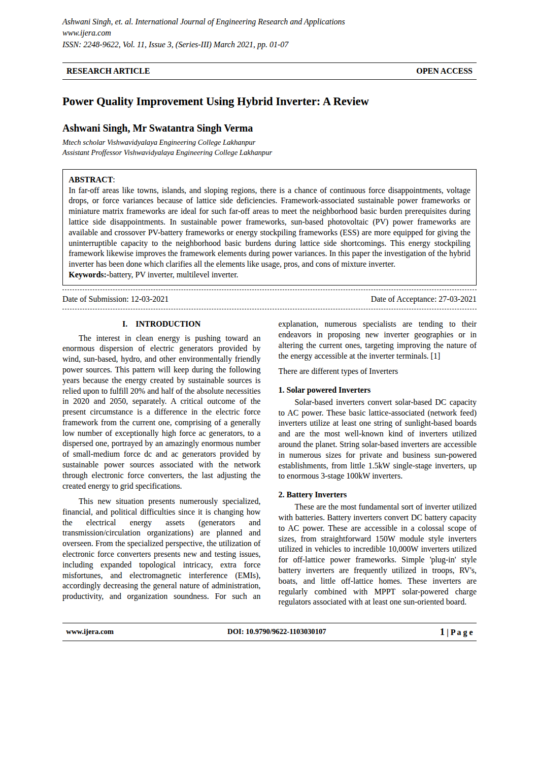Ashwani Singh, et. al. International Journal of Engineering Research and Applications
www.ijera.com
ISSN: 2248-9622, Vol. 11, Issue 3, (Series-III) March 2021, pp. 01-07
RESEARCH ARTICLE OPEN ACCESS
Power Quality Improvement Using Hybrid Inverter: A Review
Ashwani Singh, Mr Swatantra Singh Verma
Mtech scholar Vishwavidyalaya Engineering College Lakhanpur
Assistant Proffessor Vishwavidyalaya Engineering College Lakhanpur
ABSTRACT:
In far-off areas like towns, islands, and sloping regions, there is a chance of continuous force disappointments, voltage drops, or force variances because of lattice side deficiencies. Framework-associated sustainable power frameworks or miniature matrix frameworks are ideal for such far-off areas to meet the neighborhood basic burden prerequisites during lattice side disappointments. In sustainable power frameworks, sun-based photovoltaic (PV) power frameworks are available and crossover PV-battery frameworks or energy stockpiling frameworks (ESS) are more equipped for giving the uninterruptible capacity to the neighborhood basic burdens during lattice side shortcomings. This energy stockpiling framework likewise improves the framework elements during power variances. In this paper the investigation of the hybrid inverter has been done which clarifies all the elements like usage, pros, and cons of mixture inverter.
Keywords:-battery, PV inverter, multilevel inverter.
Date of Submission: 12-03-2021 Date of Acceptance: 27-03-2021
I. Introduction
The interest in clean energy is pushing toward an enormous dispersion of electric generators provided by wind, sun-based, hydro, and other environmentally friendly power sources. This pattern will keep during the following years because the energy created by sustainable sources is relied upon to fulfill 20% and half of the absolute necessities in 2020 and 2050, separately. A critical outcome of the present circumstance is a difference in the electric force framework from the current one, comprising of a generally low number of exceptionally high force ac generators, to a dispersed one, portrayed by an amazingly enormous number of small-medium force dc and ac generators provided by sustainable power sources associated with the network through electronic force converters, the last adjusting the created energy to grid specifications.
This new situation presents numerously specialized, financial, and political difficulties since it is changing how the electrical energy assets (generators and transmission/circulation organizations) are planned and overseen. From the specialized perspective, the utilization of electronic force converters presents new and testing issues, including expanded topological intricacy, extra force misfortunes, and electromagnetic interference (EMIs), accordingly decreasing the general nature of administration, productivity, and organization soundness. For such an explanation, numerous specialists are tending to their endeavors in proposing new inverter geographies or in altering the current ones, targeting improving the nature of the energy accessible at the inverter terminals. [1]
There are different types of Inverters
1. Solar powered Inverters
Solar-based inverters convert solar-based DC capacity to AC power. These basic lattice-associated (network feed) inverters utilize at least one string of sunlight-based boards and are the most well-known kind of inverters utilized around the planet. String solar-based inverters are accessible in numerous sizes for private and business sun-powered establishments, from little 1.5kW single-stage inverters, up to enormous 3-stage 100kW inverters.
2. Battery Inverters
These are the most fundamental sort of inverter utilized with batteries. Battery inverters convert DC battery capacity to AC power. These are accessible in a colossal scope of sizes, from straightforward 150W module style inverters utilized in vehicles to incredible 10,000W inverters utilized for off-lattice power frameworks. Simple 'plug-in' style battery inverters are frequently utilized in troops, RV's, boats, and little off-lattice homes. These inverters are regularly combined with MPPT solar-powered charge regulators associated with at least one sun-oriented board.
www.ijera.com DOI: 10.9790/9622-1103030107 1 | P a g e